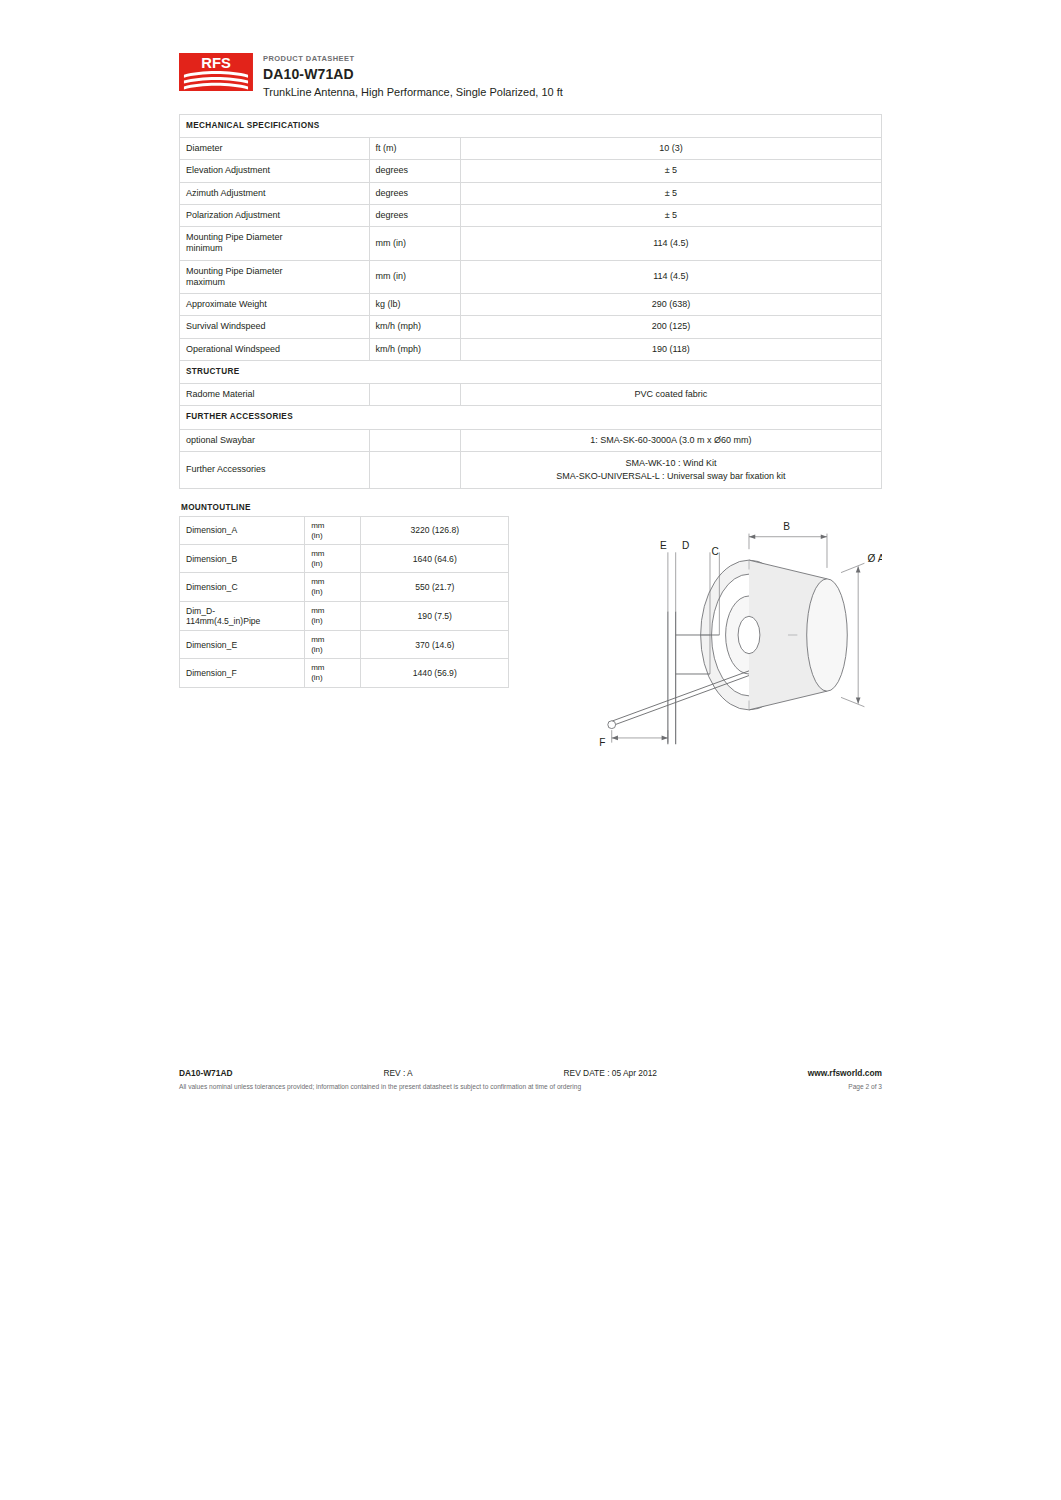RFS
PRODUCT DATASHEET
DA10-W71AD
TrunkLine Antenna, High Performance, Single Polarized, 10 ft
| MECHANICAL SPECIFICATIONS |
| --- |
| Diameter | ft (m) | 10 (3) |
| Elevation Adjustment | degrees | ± 5 |
| Azimuth Adjustment | degrees | ± 5 |
| Polarization Adjustment | degrees | ± 5 |
| Mounting Pipe Diameter minimum | mm (in) | 114 (4.5) |
| Mounting Pipe Diameter maximum | mm (in) | 114 (4.5) |
| Approximate Weight | kg (lb) | 290 (638) |
| Survival Windspeed | km/h (mph) | 200 (125) |
| Operational Windspeed | km/h (mph) | 190 (118) |
| STRUCTURE |
| Radome Material | | PVC coated fabric |
| FURTHER ACCESSORIES |
| optional Swaybar | | 1: SMA-SK-60-3000A (3.0 m x Ø60 mm) |
| Further Accessories | | SMA-WK-10 : Wind Kit SMA-SKO-UNIVERSAL-L : Universal sway bar fixation kit |
MOUNTOUTLINE
| Dimension_A | mm (in) | 3220 (126.8) |
| Dimension_B | mm (in) | 1640 (64.6) |
| Dimension_C | mm (in) | 550 (21.7) |
| Dim_D- 114mm(4.5_in)Pipe | mm (in) | 190 (7.5) |
| Dimension_E | mm (in) | 370 (14.6) |
| Dimension_F | mm (in) | 1440 (56.9) |
B E D C Ø A F
DA10-W71AD
REV : A
REV DATE : 05 Apr 2012
www.rfsworld.com
All values nominal unless tolerances provided; information contained in the present datasheet is subject to confirmation at time of ordering
Page 2 of 3